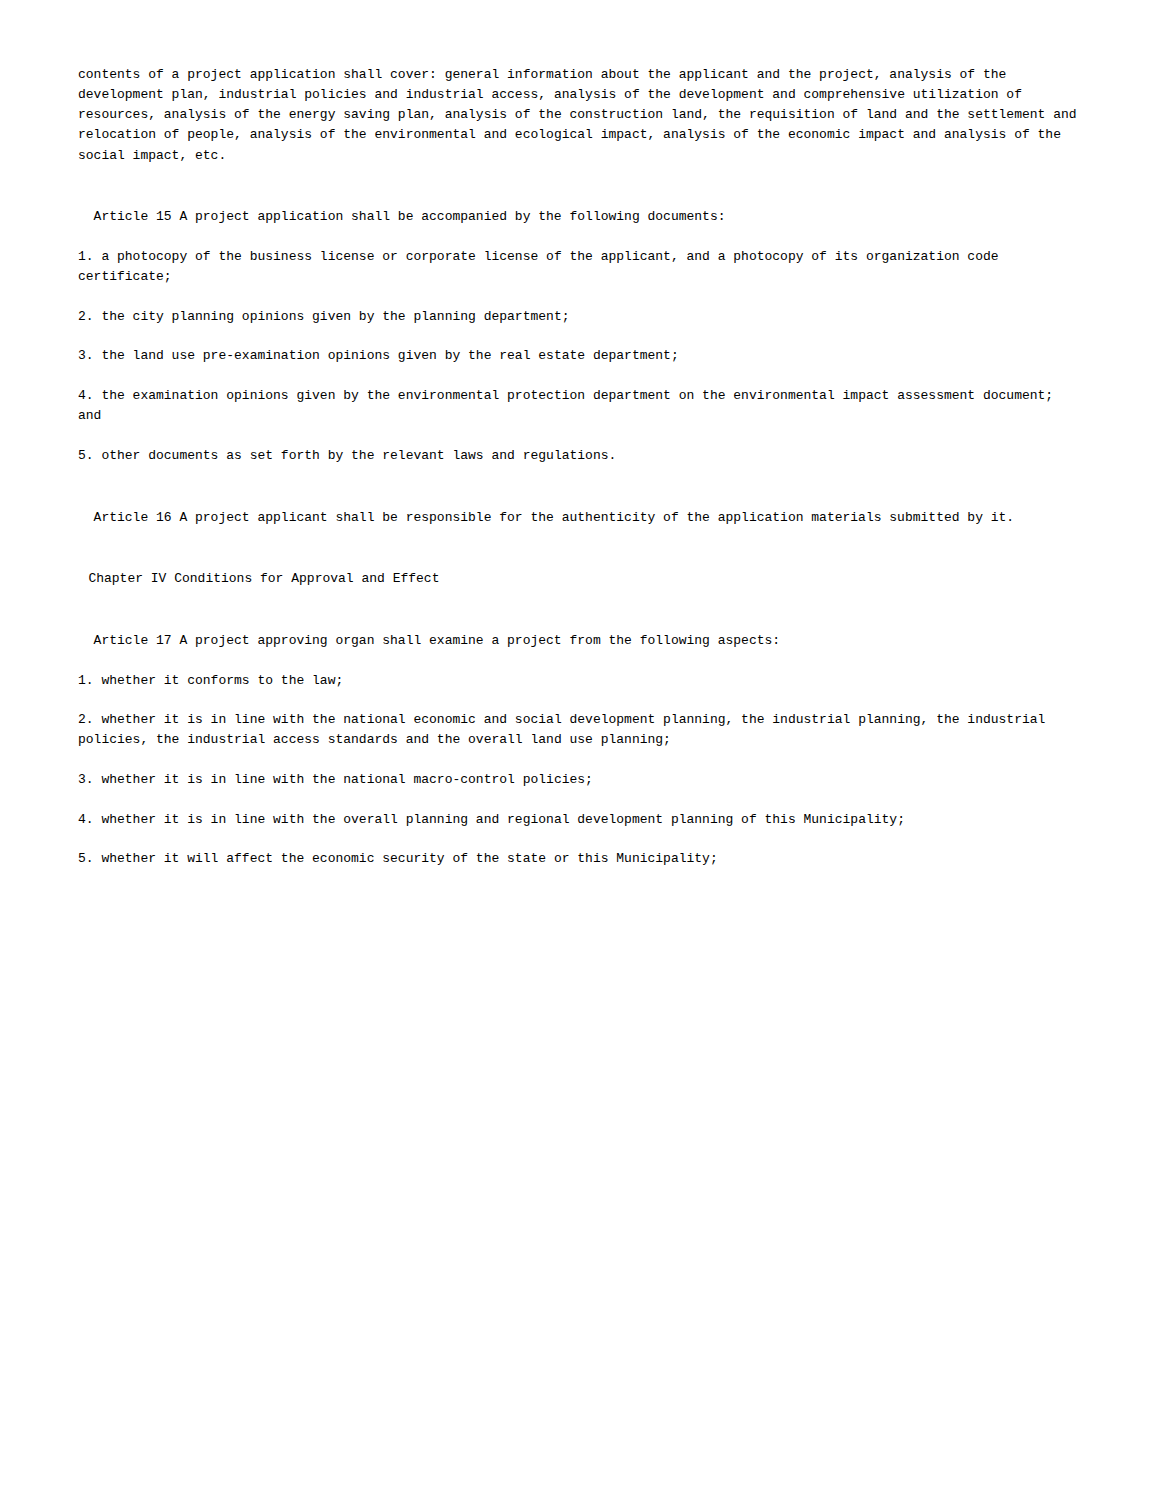contents of a project application shall cover: general information about the applicant and the project, analysis of the development plan, industrial policies and industrial access, analysis of the development and comprehensive utilization of resources, analysis of the energy saving plan, analysis of the construction land, the requisition of land and the settlement and relocation of people, analysis of the environmental and ecological impact, analysis of the economic impact and analysis of the social impact, etc.
Article 15 A project application shall be accompanied by the following documents:
1. a photocopy of the business license or corporate license of the applicant, and a photocopy of its organization code certificate;
2. the city planning opinions given by the planning department;
3. the land use pre-examination opinions given by the real estate department;
4. the examination opinions given by the environmental protection department on the environmental impact assessment document; and
5. other documents as set forth by the relevant laws and regulations.
Article 16 A project applicant shall be responsible for the authenticity of the application materials submitted by it.
Chapter IV Conditions for Approval and Effect
Article 17 A project approving organ shall examine a project from the following aspects:
1. whether it conforms to the law;
2. whether it is in line with the national economic and social development planning, the industrial planning, the industrial policies, the industrial access standards and the overall land use planning;
3. whether it is in line with the national macro-control policies;
4. whether it is in line with the overall planning and regional development planning of this Municipality;
5. whether it will affect the economic security of the state or this Municipality;